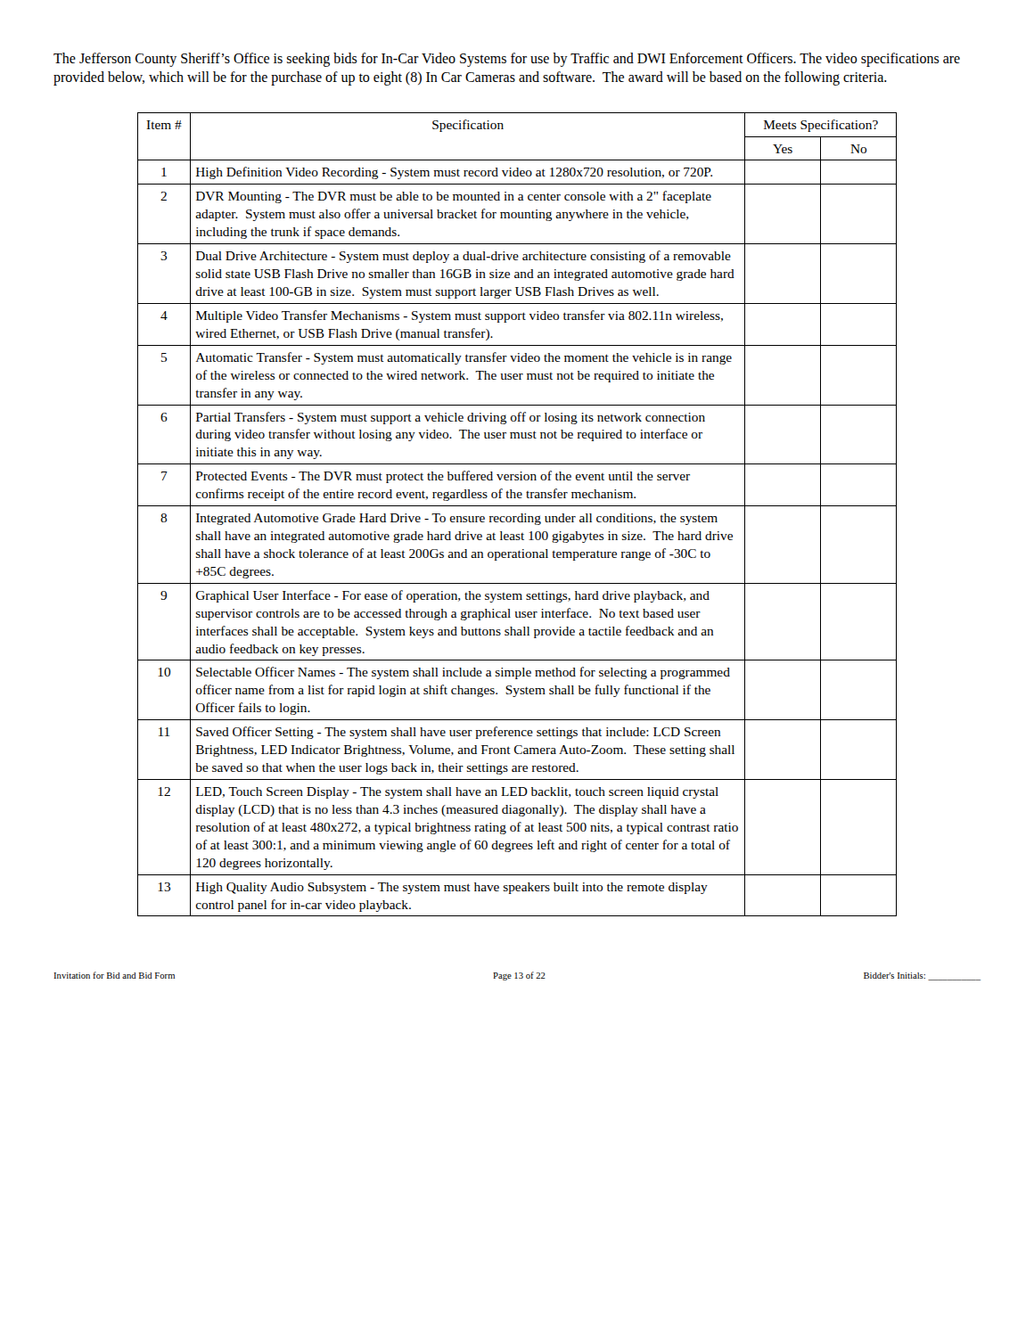The Jefferson County Sheriff’s Office is seeking bids for In-Car Video Systems for use by Traffic and DWI Enforcement Officers. The video specifications are provided below, which will be for the purchase of up to eight (8) In Car Cameras and software. The award will be based on the following criteria.
| Item # | Specification | Meets Specification? |
| --- | --- | --- |
| Yes | No |
| 1 | High Definition Video Recording - System must record video at 1280x720 resolution, or 720P. | | |
| 2 | DVR Mounting - The DVR must be able to be mounted in a center console with a 2" faceplate adapter. System must also offer a universal bracket for mounting anywhere in the vehicle, including the trunk if space demands. | | |
| 3 | Dual Drive Architecture - System must deploy a dual-drive architecture consisting of a removable solid state USB Flash Drive no smaller than 16GB in size and an integrated automotive grade hard drive at least 100-GB in size. System must support larger USB Flash Drives as well. | | |
| 4 | Multiple Video Transfer Mechanisms - System must support video transfer via 802.11n wireless, wired Ethernet, or USB Flash Drive (manual transfer). | | |
| 5 | Automatic Transfer - System must automatically transfer video the moment the vehicle is in range of the wireless or connected to the wired network. The user must not be required to initiate the transfer in any way. | | |
| 6 | Partial Transfers - System must support a vehicle driving off or losing its network connection during video transfer without losing any video. The user must not be required to interface or initiate this in any way. | | |
| 7 | Protected Events - The DVR must protect the buffered version of the event until the server confirms receipt of the entire record event, regardless of the transfer mechanism. | | |
| 8 | Integrated Automotive Grade Hard Drive - To ensure recording under all conditions, the system shall have an integrated automotive grade hard drive at least 100 gigabytes in size. The hard drive shall have a shock tolerance of at least 200Gs and an operational temperature range of -30C to +85C degrees. | | |
| 9 | Graphical User Interface - For ease of operation, the system settings, hard drive playback, and supervisor controls are to be accessed through a graphical user interface. No text based user interfaces shall be acceptable. System keys and buttons shall provide a tactile feedback and an audio feedback on key presses. | | |
| 10 | Selectable Officer Names - The system shall include a simple method for selecting a programmed officer name from a list for rapid login at shift changes. System shall be fully functional if the Officer fails to login. | | |
| 11 | Saved Officer Setting - The system shall have user preference settings that include: LCD Screen Brightness, LED Indicator Brightness, Volume, and Front Camera Auto-Zoom. These setting shall be saved so that when the user logs back in, their settings are restored. | | |
| 12 | LED, Touch Screen Display - The system shall have an LED backlit, touch screen liquid crystal display (LCD) that is no less than 4.3 inches (measured diagonally). The display shall have a resolution of at least 480x272, a typical brightness rating of at least 500 nits, a typical contrast ratio of at least 300:1, and a minimum viewing angle of 60 degrees left and right of center for a total of 120 degrees horizontally. | | |
| 13 | High Quality Audio Subsystem - The system must have speakers built into the remote display control panel for in-car video playback. | | |
Invitation for Bid and Bid Form Page 13 of 22 Bidder's Initials: ___________